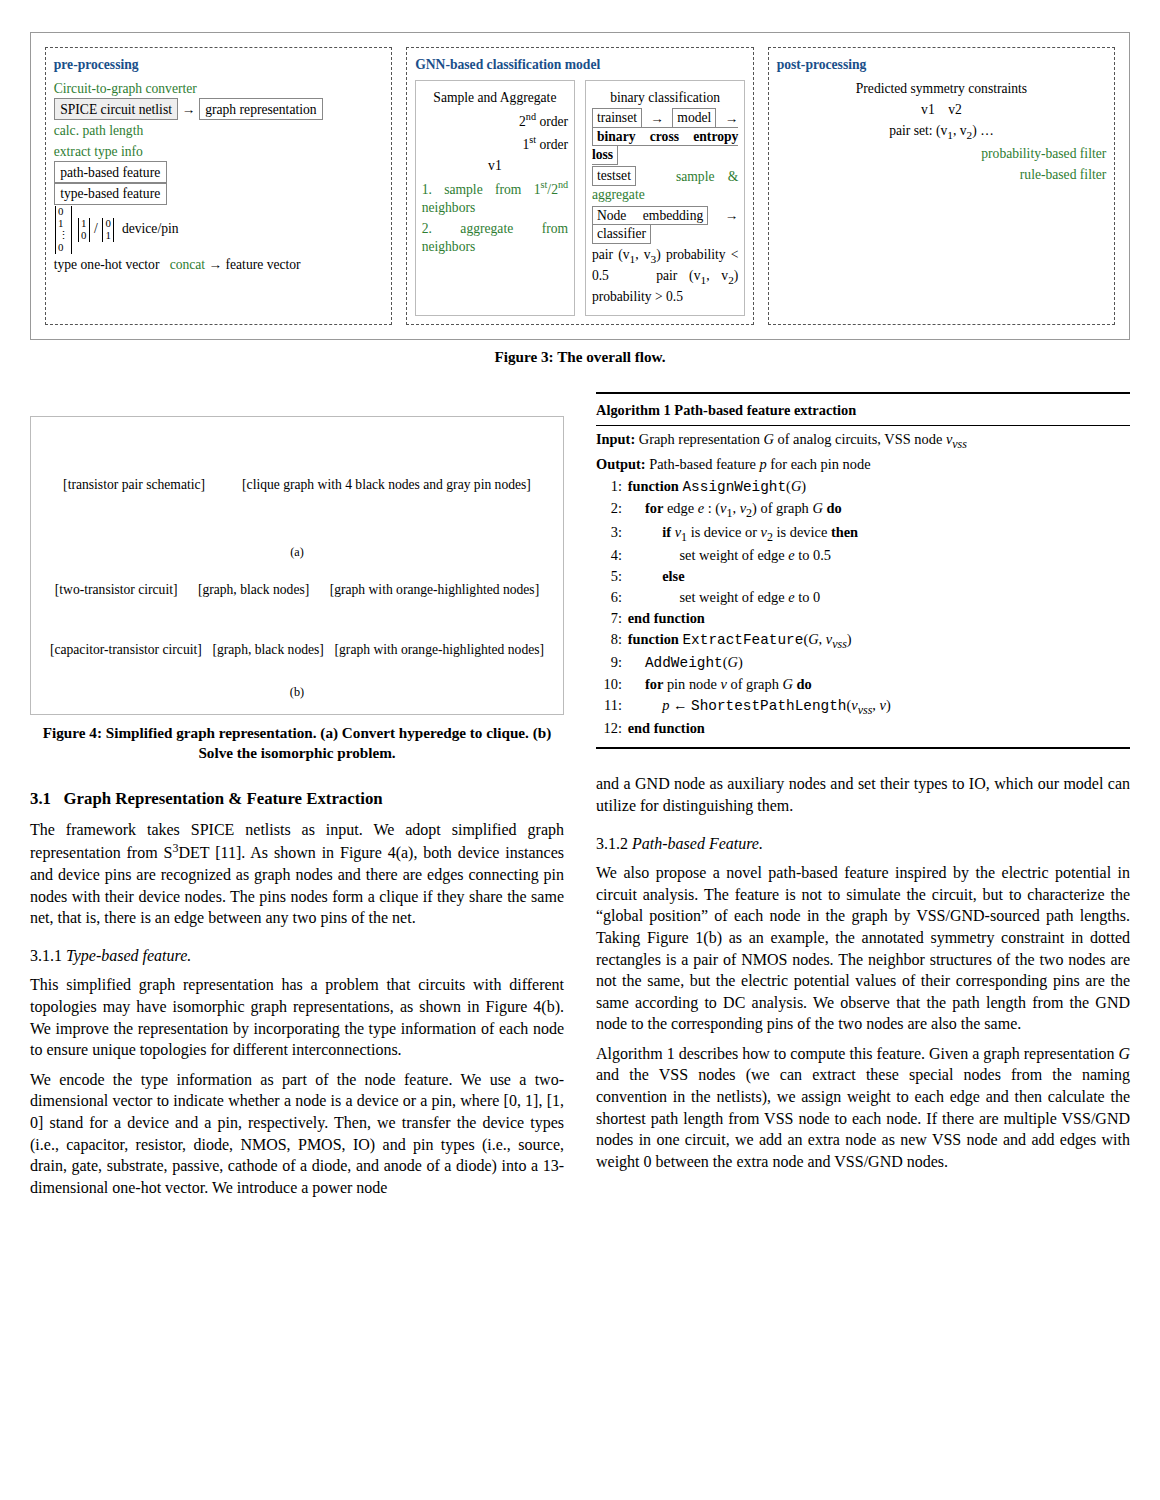pre-processing
Circuit-to-graph converter
SPICE circuit netlist → graph representation
calc. path length
extract type info
path-based feature
type-based feature
0
1
⋮
0 1
0 / 0
1 device/pin
type one-hot vector concat → feature vector
GNN-based classification model
Sample and Aggregate
2nd order
1st order
v1
1. sample from 1st/2nd neighbors
2. aggregate from neighbors
binary classification
trainset → model → binary cross entropy loss
testset sample & aggregate
Node embedding → classifier
pair (v1, v3) probability < 0.5 pair (v1, v2) probability > 0.5
post-processing
Predicted symmetry constraints
v1 v2
pair set: (v1, v2) …
probability-based filter
rule-based filter
Figure 3: The overall flow.
[transistor pair schematic]
[clique graph with 4 black nodes and gray pin nodes]
(a)
[two-transistor circuit]
[graph, black nodes]
[graph with orange-highlighted nodes]
[capacitor-transistor circuit]
[graph, black nodes]
[graph with orange-highlighted nodes]
(b)
Figure 4: Simplified graph representation. (a) Convert hyperedge to clique. (b) Solve the isomorphic problem.
3.1 Graph Representation & Feature Extraction
The framework takes SPICE netlists as input. We adopt simplified graph representation from S3DET [11]. As shown in Figure 4(a), both device instances and device pins are recognized as graph nodes and there are edges connecting pin nodes with their device nodes. The pins nodes form a clique if they share the same net, that is, there is an edge between any two pins of the net.
3.1.1 Type-based feature.
This simplified graph representation has a problem that circuits with different topologies may have isomorphic graph representations, as shown in Figure 4(b). We improve the representation by incorporating the type information of each node to ensure unique topologies for different interconnections.
We encode the type information as part of the node feature. We use a two-dimensional vector to indicate whether a node is a device or a pin, where [0, 1], [1, 0] stand for a device and a pin, respectively. Then, we transfer the device types (i.e., capacitor, resistor, diode, NMOS, PMOS, IO) and pin types (i.e., source, drain, gate, substrate, passive, cathode of a diode, and anode of a diode) into a 13-dimensional one-hot vector. We introduce a power node
Algorithm 1 Path-based feature extraction
Input: Graph representation G of analog circuits, VSS node vvss
Output: Path-based feature p for each pin node
function AssignWeight(G)
for edge e : (v1, v2) of graph G do
if v1 is device or v2 is device then
set weight of edge e to 0.5
else
set weight of edge e to 0
end function
function ExtractFeature(G, vvss)
AddWeight(G)
for pin node v of graph G do
p ← ShortestPathLength(vvss, v)
end function
and a GND node as auxiliary nodes and set their types to IO, which our model can utilize for distinguishing them.
3.1.2 Path-based Feature.
We also propose a novel path-based feature inspired by the electric potential in circuit analysis. The feature is not to simulate the circuit, but to characterize the “global position” of each node in the graph by VSS/GND-sourced path lengths. Taking Figure 1(b) as an example, the annotated symmetry constraint in dotted rectangles is a pair of NMOS nodes. The neighbor structures of the two nodes are not the same, but the electric potential values of their corresponding pins are the same according to DC analysis. We observe that the path length from the GND node to the corresponding pins of the two nodes are also the same.
Algorithm 1 describes how to compute this feature. Given a graph representation G and the VSS nodes (we can extract these special nodes from the naming convention in the netlists), we assign weight to each edge and then calculate the shortest path length from VSS node to each node. If there are multiple VSS/GND nodes in one circuit, we add an extra node as new VSS node and add edges with weight 0 between the extra node and VSS/GND nodes.